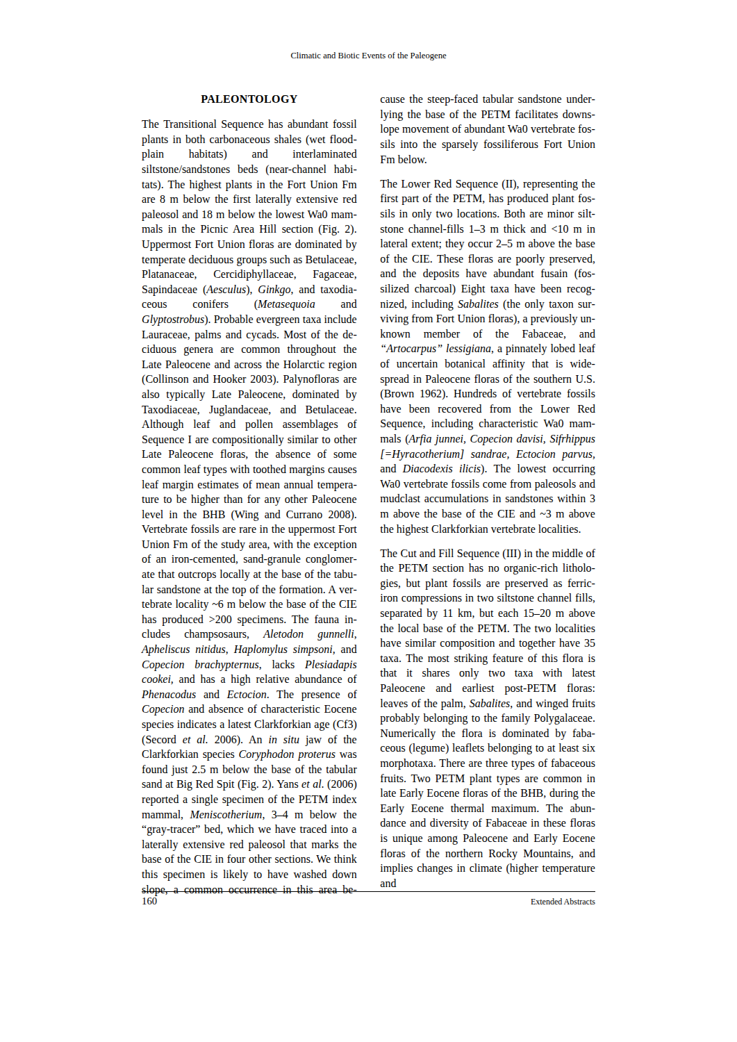Climatic and Biotic Events of the Paleogene
PALEONTOLOGY
The Transitional Sequence has abundant fossil plants in both carbonaceous shales (wet floodplain habitats) and interlaminated siltstone/sandstones beds (near-channel habitats). The highest plants in the Fort Union Fm are 8 m below the first laterally extensive red paleosol and 18 m below the lowest Wa0 mammals in the Picnic Area Hill section (Fig. 2). Uppermost Fort Union floras are dominated by temperate deciduous groups such as Betulaceae, Platanaceae, Cercidiphyllaceae, Fagaceae, Sapindaceae (Aesculus), Ginkgo, and taxodiaceous conifers (Metasequoia and Glyptostrobus). Probable evergreen taxa include Lauraceae, palms and cycads. Most of the deciduous genera are common throughout the Late Paleocene and across the Holarctic region (Collinson and Hooker 2003). Palynofloras are also typically Late Paleocene, dominated by Taxodiaceae, Juglandaceae, and Betulaceae. Although leaf and pollen assemblages of Sequence I are compositionally similar to other Late Paleocene floras, the absence of some common leaf types with toothed margins causes leaf margin estimates of mean annual temperature to be higher than for any other Paleocene level in the BHB (Wing and Currano 2008). Vertebrate fossils are rare in the uppermost Fort Union Fm of the study area, with the exception of an iron-cemented, sand-granule conglomerate that outcrops locally at the base of the tabular sandstone at the top of the formation. A vertebrate locality ~6 m below the base of the CIE has produced >200 specimens. The fauna includes champsosaurs, Aletodon gunnelli, Apheliscus nitidus, Haplomylus simpsoni, and Copecion brachypternus, lacks Plesiadapis cookei, and has a high relative abundance of Phenacodus and Ectocion. The presence of Copecion and absence of characteristic Eocene species indicates a latest Clarkforkian age (Cf3) (Secord et al. 2006). An in situ jaw of the Clarkforkian species Coryphodon proterus was found just 2.5 m below the base of the tabular sand at Big Red Spit (Fig. 2). Yans et al. (2006) reported a single specimen of the PETM index mammal, Meniscotherium, 3–4 m below the “gray-tracer” bed, which we have traced into a laterally extensive red paleosol that marks the base of the CIE in four other sections. We think this specimen is likely to have washed down slope, a common occurrence in this area because the steep-faced tabular sandstone underlying the base of the PETM facilitates downslope movement of abundant Wa0 vertebrate fossils into the sparsely fossiliferous Fort Union Fm below.
The Lower Red Sequence (II), representing the first part of the PETM, has produced plant fossils in only two locations. Both are minor siltstone channel-fills 1–3 m thick and <10 m in lateral extent; they occur 2–5 m above the base of the CIE. These floras are poorly preserved, and the deposits have abundant fusain (fossilized charcoal) Eight taxa have been recognized, including Sabalites (the only taxon surviving from Fort Union floras), a previously unknown member of the Fabaceae, and “Artocarpus” lessigiana, a pinnately lobed leaf of uncertain botanical affinity that is widespread in Paleocene floras of the southern U.S. (Brown 1962). Hundreds of vertebrate fossils have been recovered from the Lower Red Sequence, including characteristic Wa0 mammals (Arfia junnei, Copecion davisi, Sifrhippus [=Hyracotherium] sandrae, Ectocion parvus, and Diacodexis ilicis). The lowest occurring Wa0 vertebrate fossils come from paleosols and mudclast accumulations in sandstones within 3 m above the base of the CIE and ~3 m above the highest Clarkforkian vertebrate localities.
The Cut and Fill Sequence (III) in the middle of the PETM section has no organic-rich lithologies, but plant fossils are preserved as ferric-iron compressions in two siltstone channel fills, separated by 11 km, but each 15–20 m above the local base of the PETM. The two localities have similar composition and together have 35 taxa. The most striking feature of this flora is that it shares only two taxa with latest Paleocene and earliest post-PETM floras: leaves of the palm, Sabalites, and winged fruits probably belonging to the family Polygalaceae. Numerically the flora is dominated by fabaceous (legume) leaflets belonging to at least six morphotaxa. There are three types of fabaceous fruits. Two PETM plant types are common in late Early Eocene floras of the BHB, during the Early Eocene thermal maximum. The abundance and diversity of Fabaceae in these floras is unique among Paleocene and Early Eocene floras of the northern Rocky Mountains, and implies changes in climate (higher temperature and
160 Extended Abstracts